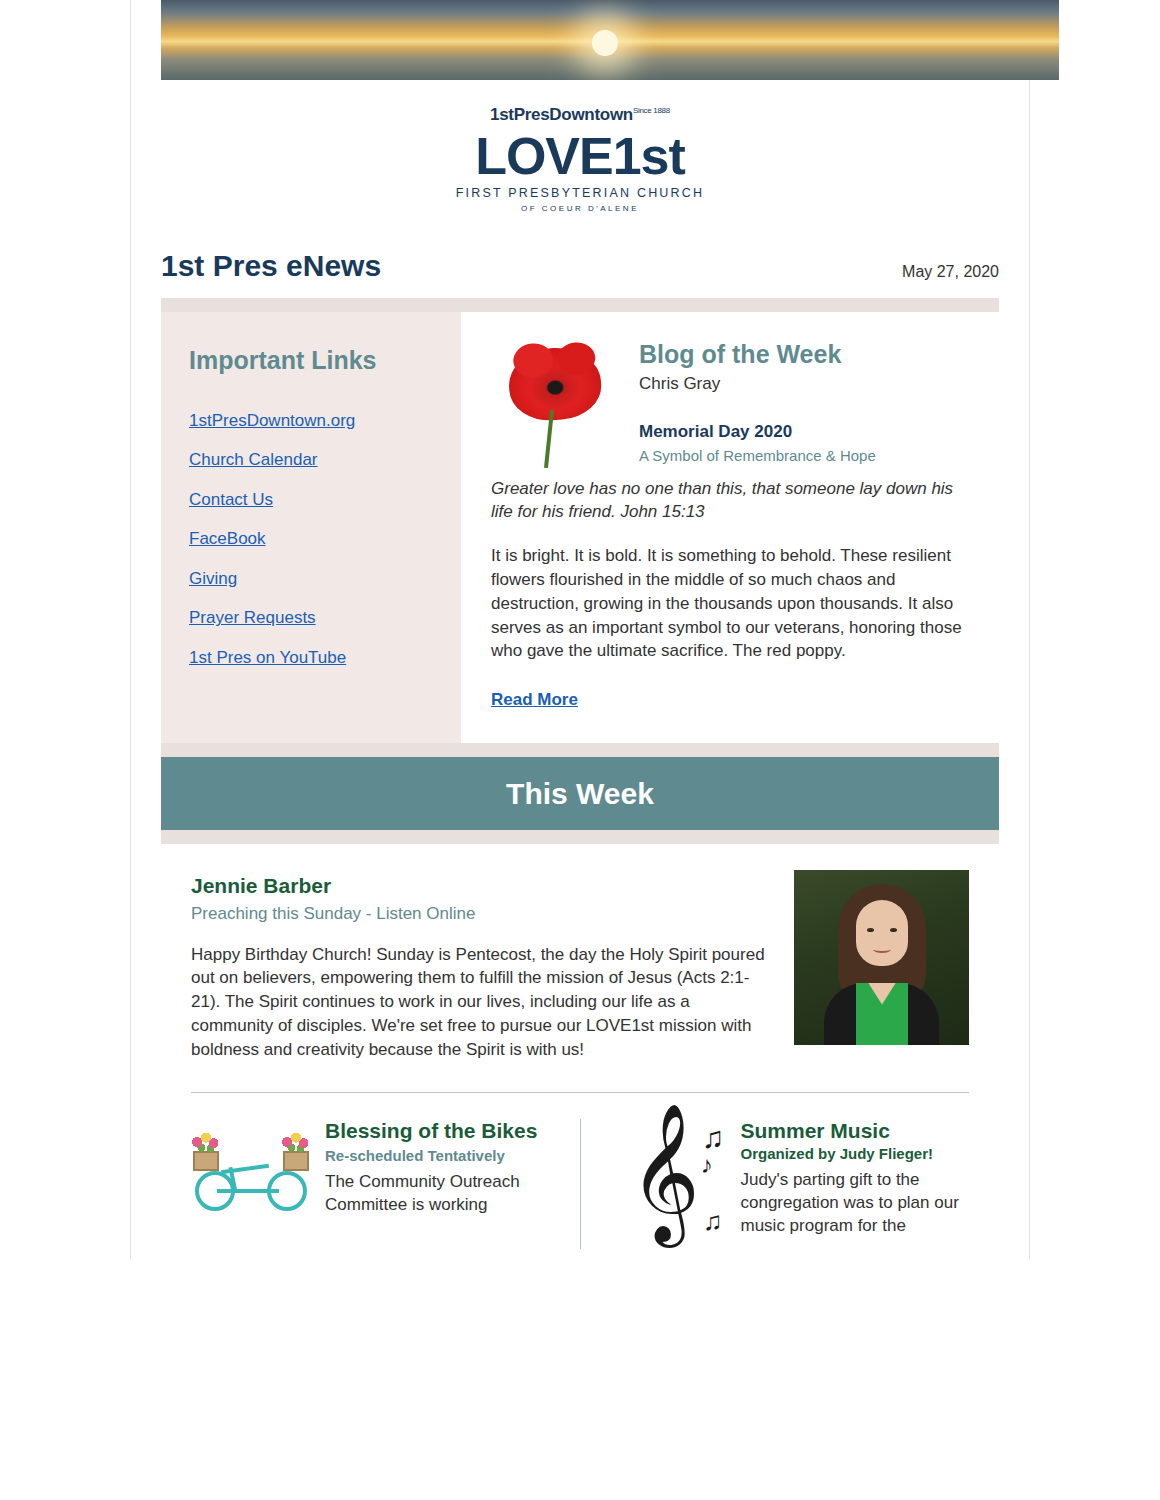1stPresDowntownSince 1888
LOVE1st
FIRST PRESBYTERIAN CHURCH
OF COEUR D'ALENE
1st Pres eNews
May 27, 2020
Important Links
1stPresDowntown.org
Church Calendar
Contact Us
FaceBook
Giving
Prayer Requests
1st Pres on YouTube
Blog of the Week
Chris Gray
Memorial Day 2020
A Symbol of Remembrance & Hope
Greater love has no one than this, that someone lay down his life for his friend. John 15:13
It is bright. It is bold. It is something to behold. These resilient flowers flourished in the middle of so much chaos and destruction, growing in the thousands upon thousands. It also serves as an important symbol to our veterans, honoring those who gave the ultimate sacrifice. The red poppy.
Read More
This Week
Jennie Barber
Preaching this Sunday - Listen Online
Happy Birthday Church! Sunday is Pentecost, the day the Holy Spirit poured out on believers, empowering them to fulfill the mission of Jesus (Acts 2:1-21). The Spirit continues to work in our lives, including our life as a community of disciples. We're set free to pursue our LOVE1st mission with boldness and creativity because the Spirit is with us!
Blessing of the Bikes
Re-scheduled Tentatively
The Community Outreach Committee is working
𝄞
♫
♪
♫
Summer Music
Organized by Judy Flieger!
Judy's parting gift to the congregation was to plan our music program for the